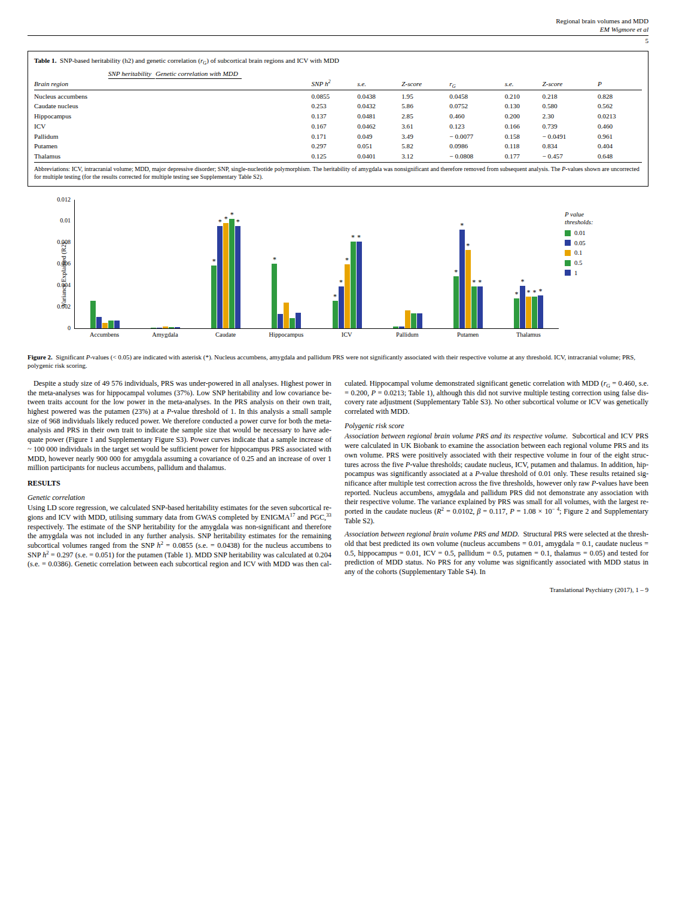Regional brain volumes and MDD EM Wigmore et al
5
Table 1. SNP-based heritability (h2) and genetic correlation (rG) of subcortical brain regions and ICV with MDD
| | SNP heritability | Genetic correlation with MDD |
| --- | --- | --- |
| Brain region | SNP h 2 | s.e. | Z-score | r G | s.e. | Z-score | P |
| Nucleus accumbens | 0.0855 | 0.0438 | 1.95 | 0.0458 | 0.210 | 0.218 | 0.828 |
| Caudate nucleus | 0.253 | 0.0432 | 5.86 | 0.0752 | 0.130 | 0.580 | 0.562 |
| Hippocampus | 0.137 | 0.0481 | 2.85 | 0.460 | 0.200 | 2.30 | 0.0213 |
| ICV | 0.167 | 0.0462 | 3.61 | 0.123 | 0.166 | 0.739 | 0.460 |
| Pallidum | 0.171 | 0.049 | 3.49 | − 0.0077 | 0.158 | − 0.0491 | 0.961 |
| Putamen | 0.297 | 0.051 | 5.82 | 0.0986 | 0.118 | 0.834 | 0.404 |
| Thalamus | 0.125 | 0.0401 | 3.12 | − 0.0808 | 0.177 | − 0.457 | 0.648 |
Abbreviations: ICV, intracranial volume; MDD, major depressive disorder; SNP, single-nucleotide polymorphism. The heritability of amygdala was nonsignificant and therefore removed from subsequent analysis. The P-values shown are uncorrected for multiple testing (for the results corrected for multiple testing see Supplementary Table S2).
Variance Explained (R2)
0.012 0.01 0.008 0.006 0.004 0.002 0
*
*
*
*
*
*
*
*
*
*
*
*
*
*
*
*
*
*
*
*
*
Accumbens Amygdala Caudate Hippocampus ICV Pallidum Putamen Thalamus
P value
thresholds:
0.01
0.05
0.1
0.5
1
Figure 2. Significant P-values (< 0.05) are indicated with asterisk (*). Nucleus accumbens, amygdala and pallidum PRS were not significantly associated with their respective volume at any threshold. ICV, intracranial volume; PRS, polygenic risk scoring.
Despite a study size of 49 576 individuals, PRS was under-powered in all analyses. Highest power in the meta-analyses was for hippocampal volumes (37%). Low SNP heritability and low covariance between traits account for the low power in the meta-analyses. In the PRS analysis on their own trait, highest powered was the putamen (23%) at a P-value threshold of 1. In this analysis a small sample size of 968 individuals likely reduced power. We therefore conducted a power curve for both the meta-analysis and PRS in their own trait to indicate the sample size that would be necessary to have adequate power (Figure 1 and Supplementary Figure S3). Power curves indicate that a sample increase of ~ 100 000 individuals in the target set would be sufficient power for hippocampus PRS associated with MDD, however nearly 900 000 for amygdala assuming a covariance of 0.25 and an increase of over 1 million participants for nucleus accumbens, pallidum and thalamus.
Results
Genetic correlation
Using LD score regression, we calculated SNP-based heritability estimates for the seven subcortical regions and ICV with MDD, utilising summary data from GWAS completed by ENIGMA17 and PGC,33 respectively. The estimate of the SNP heritability for the amygdala was non-significant and therefore the amygdala was not included in any further analysis. SNP heritability estimates for the remaining subcortical volumes ranged from the SNP h2 = 0.0855 (s.e. = 0.0438) for the nucleus accumbens to SNP h2 = 0.297 (s.e. = 0.051) for the putamen (Table 1). MDD SNP heritability was calculated at 0.204 (s.e. = 0.0386). Genetic correlation between each subcortical region and ICV with MDD was then calculated. Hippocampal volume demonstrated significant genetic correlation with MDD (rG = 0.460, s.e. = 0.200, P = 0.0213; Table 1), although this did not survive multiple testing correction using false discovery rate adjustment (Supplementary Table S3). No other subcortical volume or ICV was genetically correlated with MDD.
Polygenic risk score
Association between regional brain volume PRS and its respective volume. Subcortical and ICV PRS were calculated in UK Biobank to examine the association between each regional volume PRS and its own volume. PRS were positively associated with their respective volume in four of the eight structures across the five P-value thresholds; caudate nucleus, ICV, putamen and thalamus. In addition, hippocampus was significantly associated at a P-value threshold of 0.01 only. These results retained significance after multiple test correction across the five thresholds, however only raw P-values have been reported. Nucleus accumbens, amygdala and pallidum PRS did not demonstrate any association with their respective volume. The variance explained by PRS was small for all volumes, with the largest reported in the caudate nucleus (R2 = 0.0102, β = 0.117, P = 1.08 × 10− 4; Figure 2 and Supplementary Table S2).
Association between regional brain volume PRS and MDD. Structural PRS were selected at the threshold that best predicted its own volume (nucleus accumbens = 0.01, amygdala = 0.1, caudate nucleus = 0.5, hippocampus = 0.01, ICV = 0.5, pallidum = 0.5, putamen = 0.1, thalamus = 0.05) and tested for prediction of MDD status. No PRS for any volume was significantly associated with MDD status in any of the cohorts (Supplementary Table S4). In
Translational Psychiatry (2017), 1 – 9